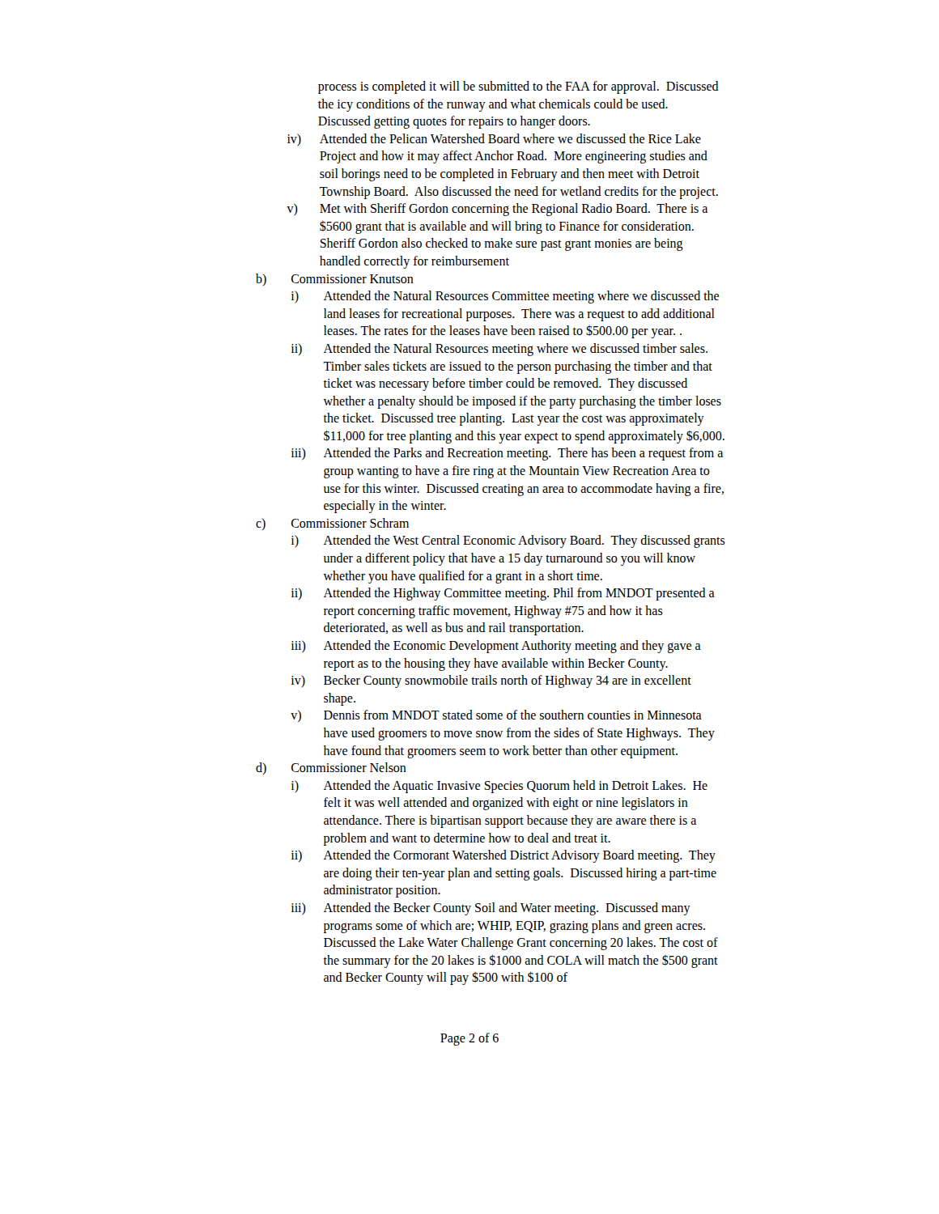process is completed it will be submitted to the FAA for approval. Discussed the icy conditions of the runway and what chemicals could be used. Discussed getting quotes for repairs to hanger doors.
iv) Attended the Pelican Watershed Board where we discussed the Rice Lake Project and how it may affect Anchor Road. More engineering studies and soil borings need to be completed in February and then meet with Detroit Township Board. Also discussed the need for wetland credits for the project.
v) Met with Sheriff Gordon concerning the Regional Radio Board. There is a $5600 grant that is available and will bring to Finance for consideration. Sheriff Gordon also checked to make sure past grant monies are being handled correctly for reimbursement
b) Commissioner Knutson
i) Attended the Natural Resources Committee meeting where we discussed the land leases for recreational purposes. There was a request to add additional leases. The rates for the leases have been raised to $500.00 per year. .
ii) Attended the Natural Resources meeting where we discussed timber sales. Timber sales tickets are issued to the person purchasing the timber and that ticket was necessary before timber could be removed. They discussed whether a penalty should be imposed if the party purchasing the timber loses the ticket. Discussed tree planting. Last year the cost was approximately $11,000 for tree planting and this year expect to spend approximately $6,000.
iii) Attended the Parks and Recreation meeting. There has been a request from a group wanting to have a fire ring at the Mountain View Recreation Area to use for this winter. Discussed creating an area to accommodate having a fire, especially in the winter.
c) Commissioner Schram
i) Attended the West Central Economic Advisory Board. They discussed grants under a different policy that have a 15 day turnaround so you will know whether you have qualified for a grant in a short time.
ii) Attended the Highway Committee meeting. Phil from MNDOT presented a report concerning traffic movement, Highway #75 and how it has deteriorated, as well as bus and rail transportation.
iii) Attended the Economic Development Authority meeting and they gave a report as to the housing they have available within Becker County.
iv) Becker County snowmobile trails north of Highway 34 are in excellent shape.
v) Dennis from MNDOT stated some of the southern counties in Minnesota have used groomers to move snow from the sides of State Highways. They have found that groomers seem to work better than other equipment.
d) Commissioner Nelson
i) Attended the Aquatic Invasive Species Quorum held in Detroit Lakes. He felt it was well attended and organized with eight or nine legislators in attendance. There is bipartisan support because they are aware there is a problem and want to determine how to deal and treat it.
ii) Attended the Cormorant Watershed District Advisory Board meeting. They are doing their ten-year plan and setting goals. Discussed hiring a part-time administrator position.
iii) Attended the Becker County Soil and Water meeting. Discussed many programs some of which are; WHIP, EQIP, grazing plans and green acres. Discussed the Lake Water Challenge Grant concerning 20 lakes. The cost of the summary for the 20 lakes is $1000 and COLA will match the $500 grant and Becker County will pay $500 with $100 of
Page 2 of 6